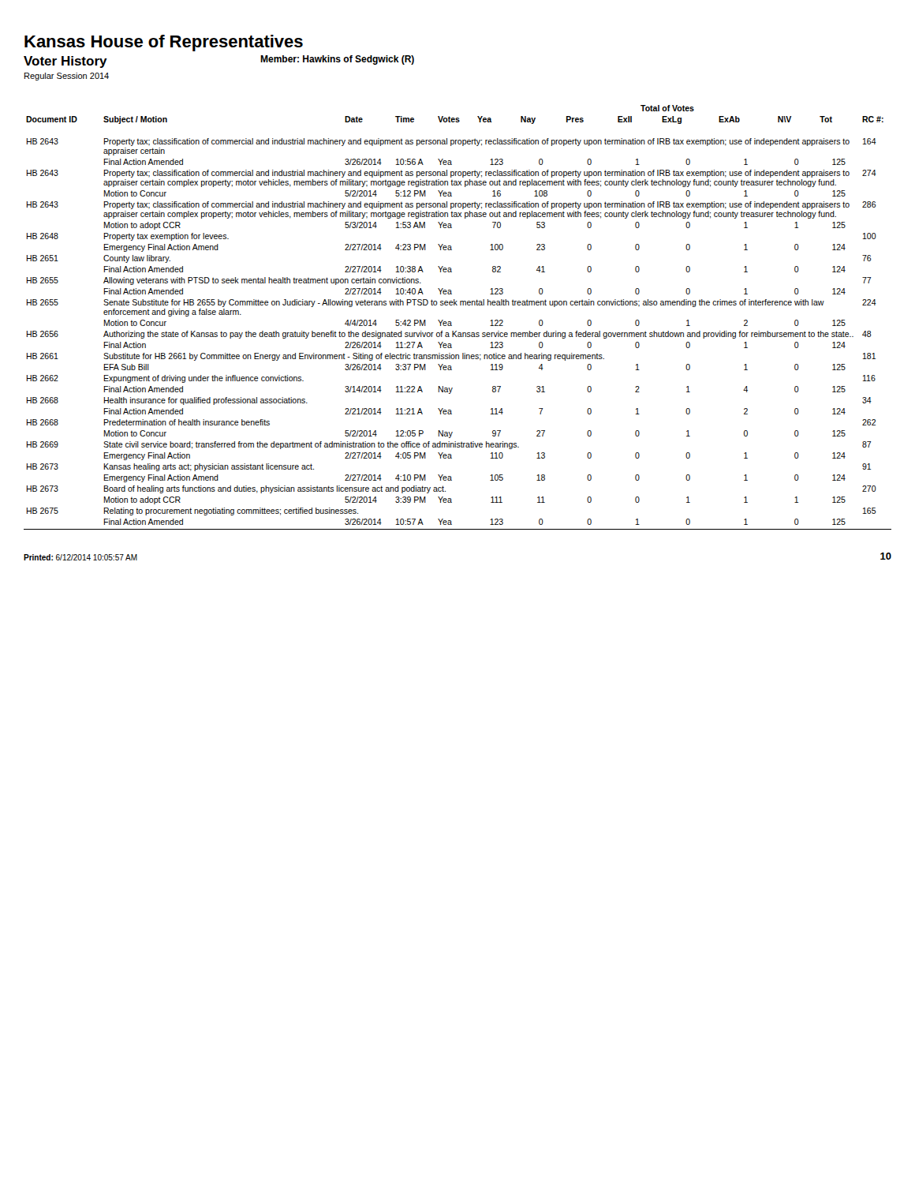Kansas House of Representatives
Voter History
Regular Session 2014
Member: Hawkins of Sedgwick (R)
| | Total of Votes | |
| --- | --- | --- |
| Document ID | Subject / Motion | Date | Time | Votes | Yea | Nay | Pres | ExII | ExLg | ExAb | N\V | Tot | RC #: |
| HB 2643 | Property tax; classification of commercial and industrial machinery and equipment as personal property; reclassification of property upon termination of IRB tax exemption; use of independent appraisers to appraiser certain | 164 |
| | Final Action Amended | 3/26/2014 | 10:56 A | Yea | 123 | 0 | 0 | 1 | 0 | 1 | 0 | 125 | |
| HB 2643 | Property tax; classification of commercial and industrial machinery and equipment as personal property; reclassification of property upon termination of IRB tax exemption; use of independent appraisers to appraiser certain complex property; motor vehicles, members of military; mortgage registration tax phase out and replacement with fees; county clerk technology fund; county treasurer technology fund. | 274 |
| | Motion to Concur | 5/2/2014 | 5:12 PM | Yea | 16 | 108 | 0 | 0 | 0 | 1 | 0 | 125 | |
| HB 2643 | Property tax; classification of commercial and industrial machinery and equipment as personal property; reclassification of property upon termination of IRB tax exemption; use of independent appraisers to appraiser certain complex property; motor vehicles, members of military; mortgage registration tax phase out and replacement with fees; county clerk technology fund; county treasurer technology fund. | 286 |
| | Motion to adopt CCR | 5/3/2014 | 1:53 AM | Yea | 70 | 53 | 0 | 0 | 0 | 1 | 1 | 125 | |
| HB 2648 | Property tax exemption for levees. | 100 |
| | Emergency Final Action Amend | 2/27/2014 | 4:23 PM | Yea | 100 | 23 | 0 | 0 | 0 | 1 | 0 | 124 | |
| HB 2651 | County law library. | 76 |
| | Final Action Amended | 2/27/2014 | 10:38 A | Yea | 82 | 41 | 0 | 0 | 0 | 1 | 0 | 124 | |
| HB 2655 | Allowing veterans with PTSD to seek mental health treatment upon certain convictions. | 77 |
| | Final Action Amended | 2/27/2014 | 10:40 A | Yea | 123 | 0 | 0 | 0 | 0 | 1 | 0 | 124 | |
| HB 2655 | Senate Substitute for HB 2655 by Committee on Judiciary - Allowing veterans with PTSD to seek mental health treatment upon certain convictions; also amending the crimes of interference with law enforcement and giving a false alarm. | 224 |
| | Motion to Concur | 4/4/2014 | 5:42 PM | Yea | 122 | 0 | 0 | 0 | 1 | 2 | 0 | 125 | |
| HB 2656 | Authorizing the state of Kansas to pay the death gratuity benefit to the designated survivor of a Kansas service member during a federal government shutdown and providing for reimbursement to the state.. | 48 |
| | Final Action | 2/26/2014 | 11:27 A | Yea | 123 | 0 | 0 | 0 | 0 | 1 | 0 | 124 | |
| HB 2661 | Substitute for HB 2661 by Committee on Energy and Environment - Siting of electric transmission lines; notice and hearing requirements. | 181 |
| | EFA Sub Bill | 3/26/2014 | 3:37 PM | Yea | 119 | 4 | 0 | 1 | 0 | 1 | 0 | 125 | |
| HB 2662 | Expungment of driving under the influence convictions. | 116 |
| | Final Action Amended | 3/14/2014 | 11:22 A | Nay | 87 | 31 | 0 | 2 | 1 | 4 | 0 | 125 | |
| HB 2668 | Health insurance for qualified professional associations. | 34 |
| | Final Action Amended | 2/21/2014 | 11:21 A | Yea | 114 | 7 | 0 | 1 | 0 | 2 | 0 | 124 | |
| HB 2668 | Predetermination of health insurance benefits | 262 |
| | Motion to Concur | 5/2/2014 | 12:05 P | Nay | 97 | 27 | 0 | 0 | 1 | 0 | 0 | 125 | |
| HB 2669 | State civil service board; transferred from the department of administration to the office of administrative hearings. | 87 |
| | Emergency Final Action | 2/27/2014 | 4:05 PM | Yea | 110 | 13 | 0 | 0 | 0 | 1 | 0 | 124 | |
| HB 2673 | Kansas healing arts act; physician assistant licensure act. | 91 |
| | Emergency Final Action Amend | 2/27/2014 | 4:10 PM | Yea | 105 | 18 | 0 | 0 | 0 | 1 | 0 | 124 | |
| HB 2673 | Board of healing arts functions and duties, physician assistants licensure act and podiatry act. | 270 |
| | Motion to adopt CCR | 5/2/2014 | 3:39 PM | Yea | 111 | 11 | 0 | 0 | 1 | 1 | 1 | 125 | |
| HB 2675 | Relating to procurement negotiating committees; certified businesses. | 165 |
| | Final Action Amended | 3/26/2014 | 10:57 A | Yea | 123 | 0 | 0 | 1 | 0 | 1 | 0 | 125 | |
Printed: 6/12/2014 10:05:57 AM
10